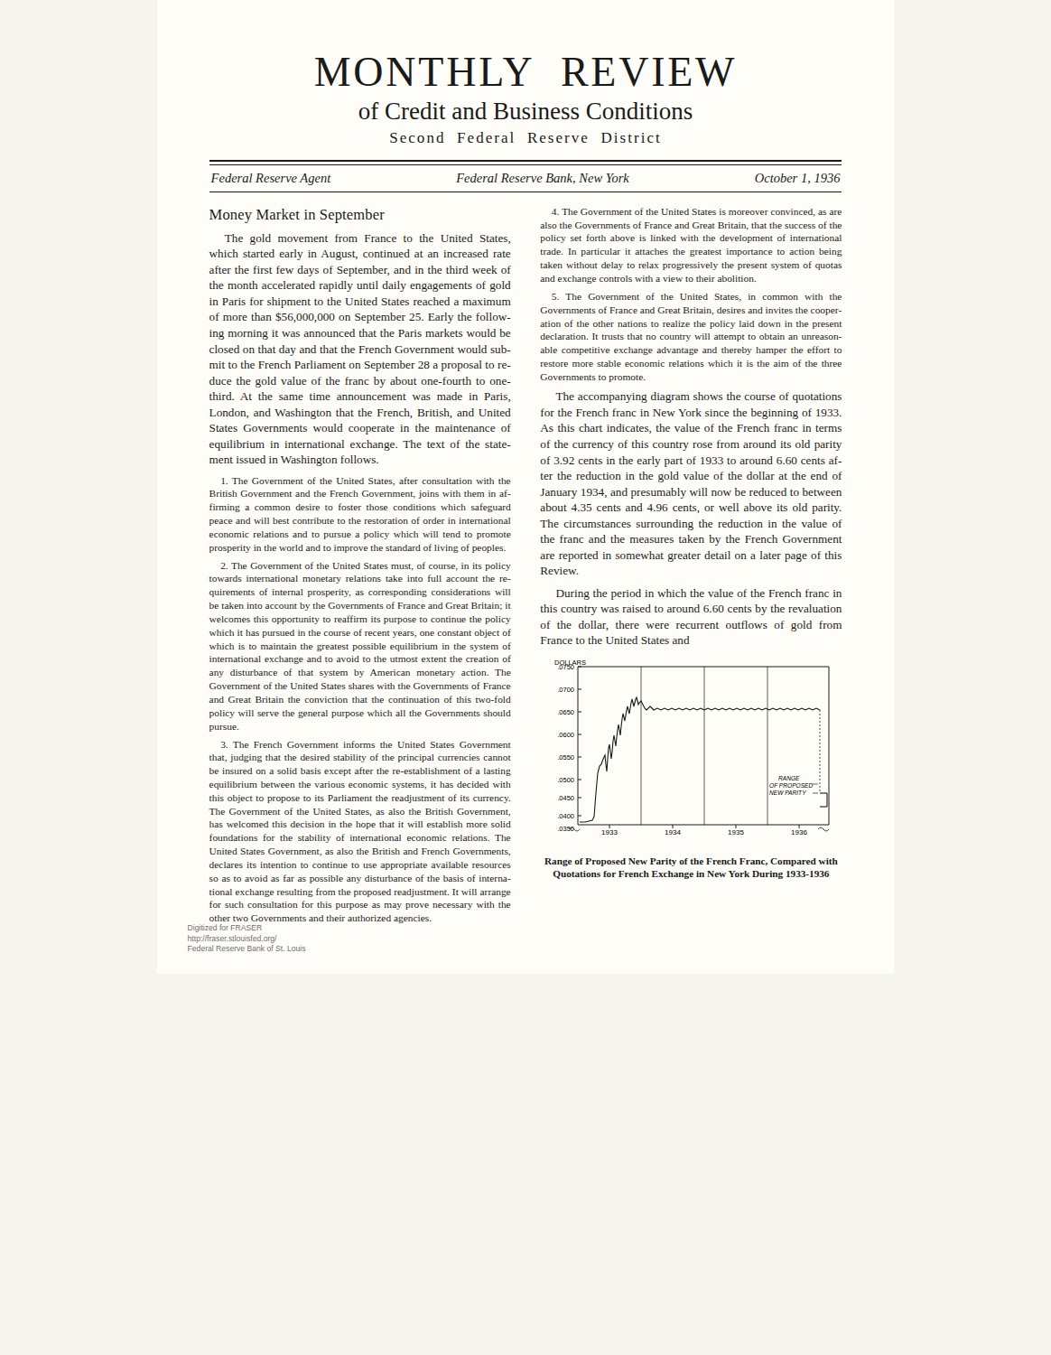MONTHLY REVIEW
of Credit and Business Conditions
Second Federal Reserve District
Federal Reserve Agent Federal Reserve Bank, New York October 1, 1936
Money Market in September
The gold movement from France to the United States, which started early in August, continued at an increased rate after the first few days of September, and in the third week of the month accelerated rapidly until daily engagements of gold in Paris for shipment to the United States reached a maximum of more than $56,000,000 on September 25. Early the following morning it was announced that the Paris markets would be closed on that day and that the French Government would submit to the French Parliament on September 28 a proposal to reduce the gold value of the franc by about one-fourth to one-third. At the same time announcement was made in Paris, London, and Washington that the French, British, and United States Governments would cooperate in the maintenance of equilibrium in international exchange. The text of the statement issued in Washington follows.
1. The Government of the United States, after consultation with the British Government and the French Government, joins with them in affirming a common desire to foster those conditions which safeguard peace and will best contribute to the restoration of order in international economic relations and to pursue a policy which will tend to promote prosperity in the world and to improve the standard of living of peoples.
2. The Government of the United States must, of course, in its policy towards international monetary relations take into full account the requirements of internal prosperity, as corresponding considerations will be taken into account by the Governments of France and Great Britain; it welcomes this opportunity to reaffirm its purpose to continue the policy which it has pursued in the course of recent years, one constant object of which is to maintain the greatest possible equilibrium in the system of international exchange and to avoid to the utmost extent the creation of any disturbance of that system by American monetary action. The Government of the United States shares with the Governments of France and Great Britain the conviction that the continuation of this two-fold policy will serve the general purpose which all the Governments should pursue.
3. The French Government informs the United States Government that, judging that the desired stability of the principal currencies cannot be insured on a solid basis except after the re-establishment of a lasting equilibrium between the various economic systems, it has decided with this object to propose to its Parliament the readjustment of its currency. The Government of the United States, as also the British Government, has welcomed this decision in the hope that it will establish more solid foundations for the stability of international economic relations. The United States Government, as also the British and French Governments, declares its intention to continue to use appropriate available resources so as to avoid as far as possible any disturbance of the basis of international exchange resulting from the proposed readjustment. It will arrange for such consultation for this purpose as may prove necessary with the other two Governments and their authorized agencies.
4. The Government of the United States is moreover convinced, as are also the Governments of France and Great Britain, that the success of the policy set forth above is linked with the development of international trade. In particular it attaches the greatest importance to action being taken without delay to relax progressively the present system of quotas and exchange controls with a view to their abolition.
5. The Government of the United States, in common with the Governments of France and Great Britain, desires and invites the cooperation of the other nations to realize the policy laid down in the present declaration. It trusts that no country will attempt to obtain an unreasonable competitive exchange advantage and thereby hamper the effort to restore more stable economic relations which it is the aim of the three Governments to promote.
The accompanying diagram shows the course of quotations for the French franc in New York since the beginning of 1933. As this chart indicates, the value of the French franc in terms of the currency of this country rose from around its old parity of 3.92 cents in the early part of 1933 to around 6.60 cents after the reduction in the gold value of the dollar at the end of January 1934, and presumably will now be reduced to between about 4.35 cents and 4.96 cents, or well above its old parity. The circumstances surrounding the reduction in the value of the franc and the measures taken by the French Government are reported in somewhat greater detail on a later page of this Review.
During the period in which the value of the French franc in this country was raised to around 6.60 cents by the revaluation of the dollar, there were recurrent outflows of gold from France to the United States and
.0750 .0700 .0650 .0600 .0550 .0500 .0450 .0400 .0350 DOLLARS 1933 1934 1935 1936 RANGE OF PROPOSED NEW PARITY
Range of Proposed New Parity of the French Franc, Compared with Quotations for French Exchange in New York During 1933-1936
Digitized for FRASER
http://fraser.stlouisfed.org/
Federal Reserve Bank of St. Louis